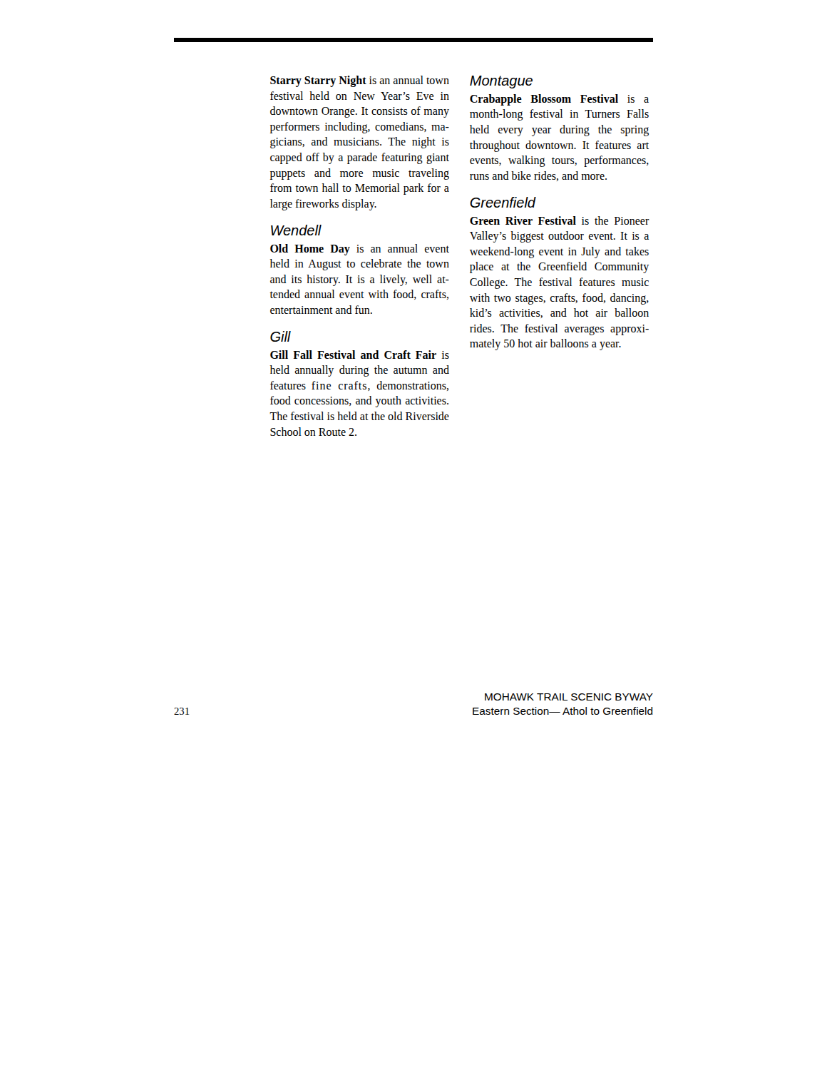Starry Starry Night is an annual town festival held on New Year’s Eve in downtown Orange. It consists of many performers including, comedians, magicians, and musicians. The night is capped off by a parade featuring giant puppets and more music traveling from town hall to Memorial park for a large fireworks display.
Wendell
Old Home Day is an annual event held in August to celebrate the town and its history. It is a lively, well attended annual event with food, crafts, entertainment and fun.
Gill
Gill Fall Festival and Craft Fair is held annually during the autumn and features fine crafts, demonstrations, food concessions, and youth activities. The festival is held at the old Riverside School on Route 2.
Montague
Crabapple Blossom Festival is a month-long festival in Turners Falls held every year during the spring throughout downtown. It features art events, walking tours, performances, runs and bike rides, and more.
Greenfield
Green River Festival is the Pioneer Valley’s biggest outdoor event. It is a weekend-long event in July and takes place at the Greenfield Community College. The festival features music with two stages, crafts, food, dancing, kid’s activities, and hot air balloon rides. The festival averages approximately 50 hot air balloons a year.
231
MOHAWK TRAIL SCENIC BYWAY Eastern Section— Athol to Greenfield